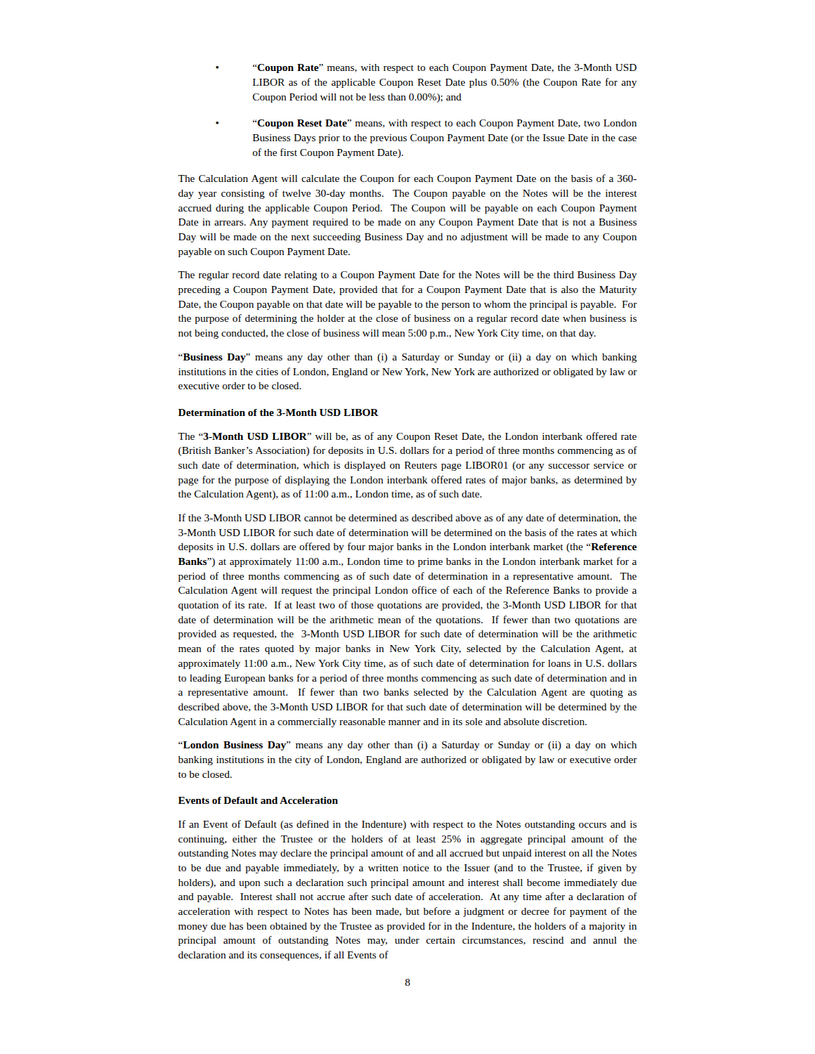•
“Coupon Rate” means, with respect to each Coupon Payment Date, the 3-Month USD LIBOR as of the applicable Coupon Reset Date plus 0.50% (the Coupon Rate for any Coupon Period will not be less than 0.00%); and
•
“Coupon Reset Date” means, with respect to each Coupon Payment Date, two London Business Days prior to the previous Coupon Payment Date (or the Issue Date in the case of the first Coupon Payment Date).
The Calculation Agent will calculate the Coupon for each Coupon Payment Date on the basis of a 360-day year consisting of twelve 30-day months. The Coupon payable on the Notes will be the interest accrued during the applicable Coupon Period. The Coupon will be payable on each Coupon Payment Date in arrears. Any payment required to be made on any Coupon Payment Date that is not a Business Day will be made on the next succeeding Business Day and no adjustment will be made to any Coupon payable on such Coupon Payment Date.
The regular record date relating to a Coupon Payment Date for the Notes will be the third Business Day preceding a Coupon Payment Date, provided that for a Coupon Payment Date that is also the Maturity Date, the Coupon payable on that date will be payable to the person to whom the principal is payable. For the purpose of determining the holder at the close of business on a regular record date when business is not being conducted, the close of business will mean 5:00 p.m., New York City time, on that day.
“Business Day” means any day other than (i) a Saturday or Sunday or (ii) a day on which banking institutions in the cities of London, England or New York, New York are authorized or obligated by law or executive order to be closed.
Determination of the 3-Month USD LIBOR
The “3-Month USD LIBOR” will be, as of any Coupon Reset Date, the London interbank offered rate (British Banker’s Association) for deposits in U.S. dollars for a period of three months commencing as of such date of determination, which is displayed on Reuters page LIBOR01 (or any successor service or page for the purpose of displaying the London interbank offered rates of major banks, as determined by the Calculation Agent), as of 11:00 a.m., London time, as of such date.
If the 3-Month USD LIBOR cannot be determined as described above as of any date of determination, the 3-Month USD LIBOR for such date of determination will be determined on the basis of the rates at which deposits in U.S. dollars are offered by four major banks in the London interbank market (the “Reference Banks”) at approximately 11:00 a.m., London time to prime banks in the London interbank market for a period of three months commencing as of such date of determination in a representative amount. The Calculation Agent will request the principal London office of each of the Reference Banks to provide a quotation of its rate. If at least two of those quotations are provided, the 3-Month USD LIBOR for that date of determination will be the arithmetic mean of the quotations. If fewer than two quotations are provided as requested, the 3-Month USD LIBOR for such date of determination will be the arithmetic mean of the rates quoted by major banks in New York City, selected by the Calculation Agent, at approximately 11:00 a.m., New York City time, as of such date of determination for loans in U.S. dollars to leading European banks for a period of three months commencing as such date of determination and in a representative amount. If fewer than two banks selected by the Calculation Agent are quoting as described above, the 3-Month USD LIBOR for that such date of determination will be determined by the Calculation Agent in a commercially reasonable manner and in its sole and absolute discretion.
“London Business Day” means any day other than (i) a Saturday or Sunday or (ii) a day on which banking institutions in the city of London, England are authorized or obligated by law or executive order to be closed.
Events of Default and Acceleration
If an Event of Default (as defined in the Indenture) with respect to the Notes outstanding occurs and is continuing, either the Trustee or the holders of at least 25% in aggregate principal amount of the outstanding Notes may declare the principal amount of and all accrued but unpaid interest on all the Notes to be due and payable immediately, by a written notice to the Issuer (and to the Trustee, if given by holders), and upon such a declaration such principal amount and interest shall become immediately due and payable. Interest shall not accrue after such date of acceleration. At any time after a declaration of acceleration with respect to Notes has been made, but before a judgment or decree for payment of the money due has been obtained by the Trustee as provided for in the Indenture, the holders of a majority in principal amount of outstanding Notes may, under certain circumstances, rescind and annul the declaration and its consequences, if all Events of
8